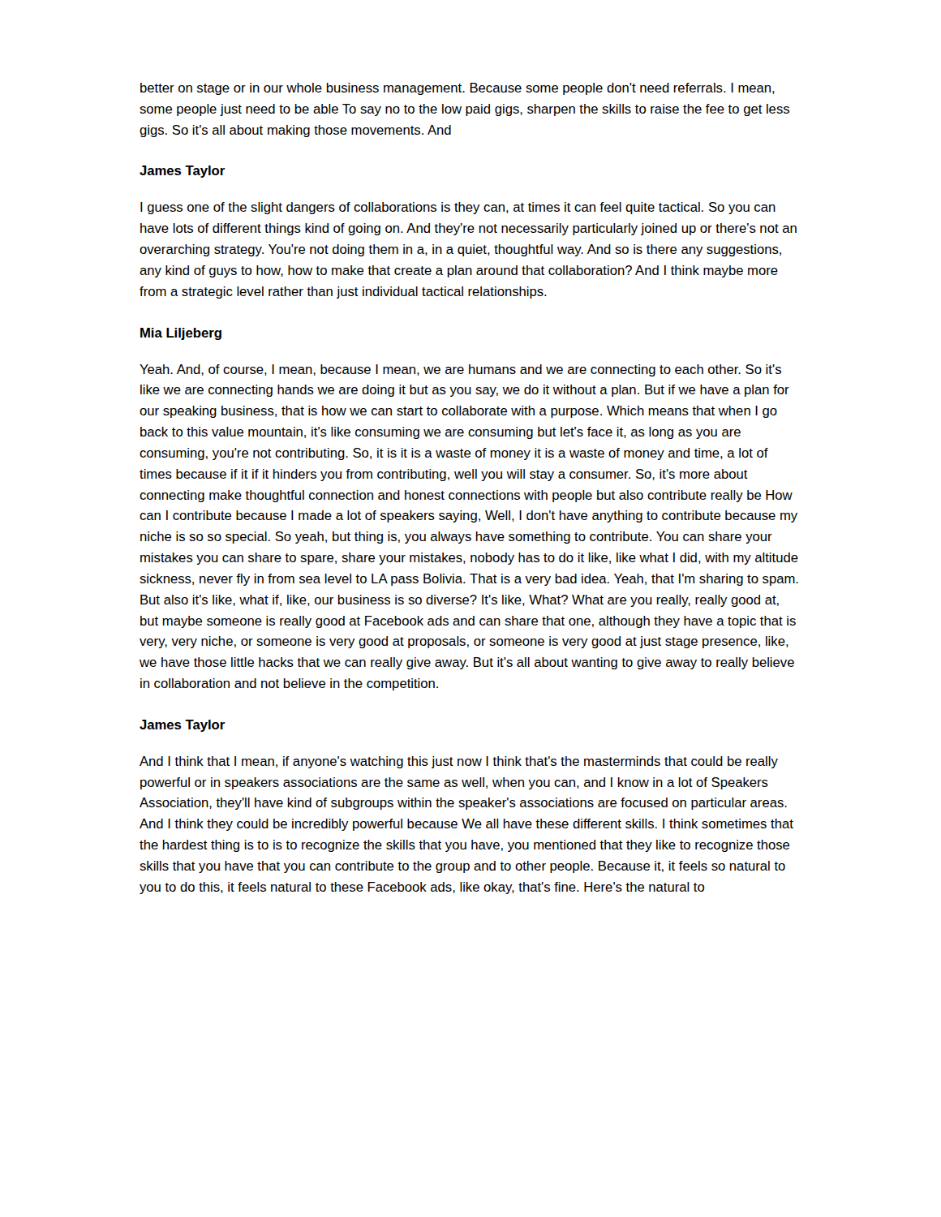better on stage or in our whole business management. Because some people don't need referrals. I mean, some people just need to be able To say no to the low paid gigs, sharpen the skills to raise the fee to get less gigs. So it's all about making those movements. And
James Taylor
I guess one of the slight dangers of collaborations is they can, at times it can feel quite tactical. So you can have lots of different things kind of going on. And they're not necessarily particularly joined up or there's not an overarching strategy. You're not doing them in a, in a quiet, thoughtful way. And so is there any suggestions, any kind of guys to how, how to make that create a plan around that collaboration? And I think maybe more from a strategic level rather than just individual tactical relationships.
Mia Liljeberg
Yeah. And, of course, I mean, because I mean, we are humans and we are connecting to each other. So it's like we are connecting hands we are doing it but as you say, we do it without a plan. But if we have a plan for our speaking business, that is how we can start to collaborate with a purpose. Which means that when I go back to this value mountain, it's like consuming we are consuming but let's face it, as long as you are consuming, you're not contributing. So, it is it is a waste of money it is a waste of money and time, a lot of times because if it if it hinders you from contributing, well you will stay a consumer. So, it's more about connecting make thoughtful connection and honest connections with people but also contribute really be How can I contribute because I made a lot of speakers saying, Well, I don't have anything to contribute because my niche is so so special. So yeah, but thing is, you always have something to contribute. You can share your mistakes you can share to spare, share your mistakes, nobody has to do it like, like what I did, with my altitude sickness, never fly in from sea level to LA pass Bolivia. That is a very bad idea. Yeah, that I'm sharing to spam. But also it's like, what if, like, our business is so diverse? It's like, What? What are you really, really good at, but maybe someone is really good at Facebook ads and can share that one, although they have a topic that is very, very niche, or someone is very good at proposals, or someone is very good at just stage presence, like, we have those little hacks that we can really give away. But it's all about wanting to give away to really believe in collaboration and not believe in the competition.
James Taylor
And I think that I mean, if anyone's watching this just now I think that's the masterminds that could be really powerful or in speakers associations are the same as well, when you can, and I know in a lot of Speakers Association, they'll have kind of subgroups within the speaker's associations are focused on particular areas. And I think they could be incredibly powerful because We all have these different skills. I think sometimes that the hardest thing is to is to recognize the skills that you have, you mentioned that they like to recognize those skills that you have that you can contribute to the group and to other people. Because it, it feels so natural to you to do this, it feels natural to these Facebook ads, like okay, that's fine. Here's the natural to